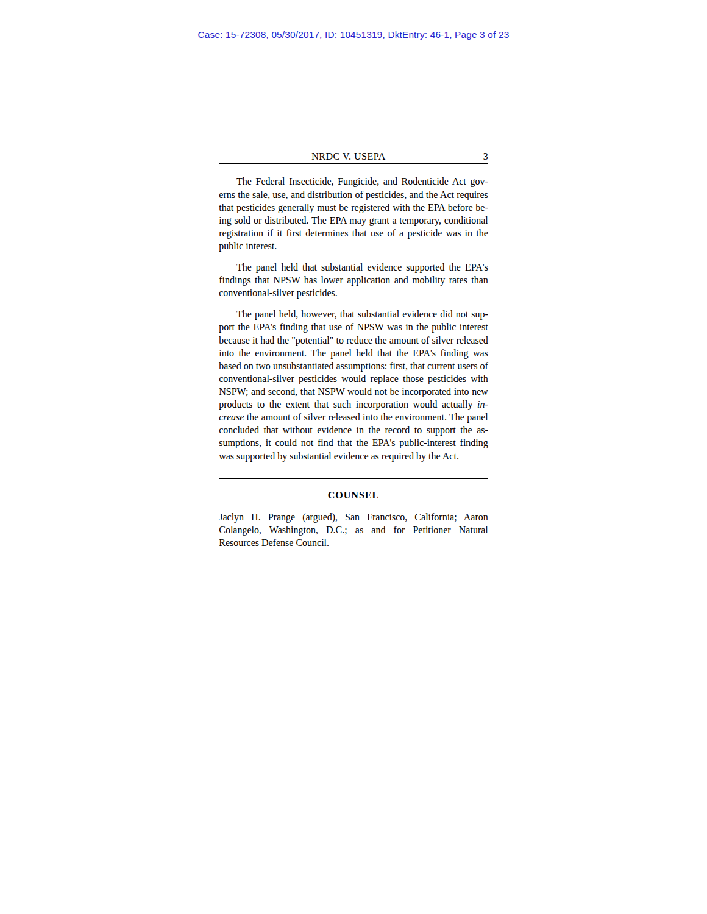Case: 15-72308, 05/30/2017, ID: 10451319, DktEntry: 46-1, Page 3 of 23
NRDC V. USEPA 3
The Federal Insecticide, Fungicide, and Rodenticide Act governs the sale, use, and distribution of pesticides, and the Act requires that pesticides generally must be registered with the EPA before being sold or distributed. The EPA may grant a temporary, conditional registration if it first determines that use of a pesticide was in the public interest.
The panel held that substantial evidence supported the EPA's findings that NPSW has lower application and mobility rates than conventional-silver pesticides.
The panel held, however, that substantial evidence did not support the EPA's finding that use of NPSW was in the public interest because it had the "potential" to reduce the amount of silver released into the environment. The panel held that the EPA's finding was based on two unsubstantiated assumptions: first, that current users of conventional-silver pesticides would replace those pesticides with NSPW; and second, that NSPW would not be incorporated into new products to the extent that such incorporation would actually increase the amount of silver released into the environment. The panel concluded that without evidence in the record to support the assumptions, it could not find that the EPA's public-interest finding was supported by substantial evidence as required by the Act.
COUNSEL
Jaclyn H. Prange (argued), San Francisco, California; Aaron Colangelo, Washington, D.C.; as and for Petitioner Natural Resources Defense Council.